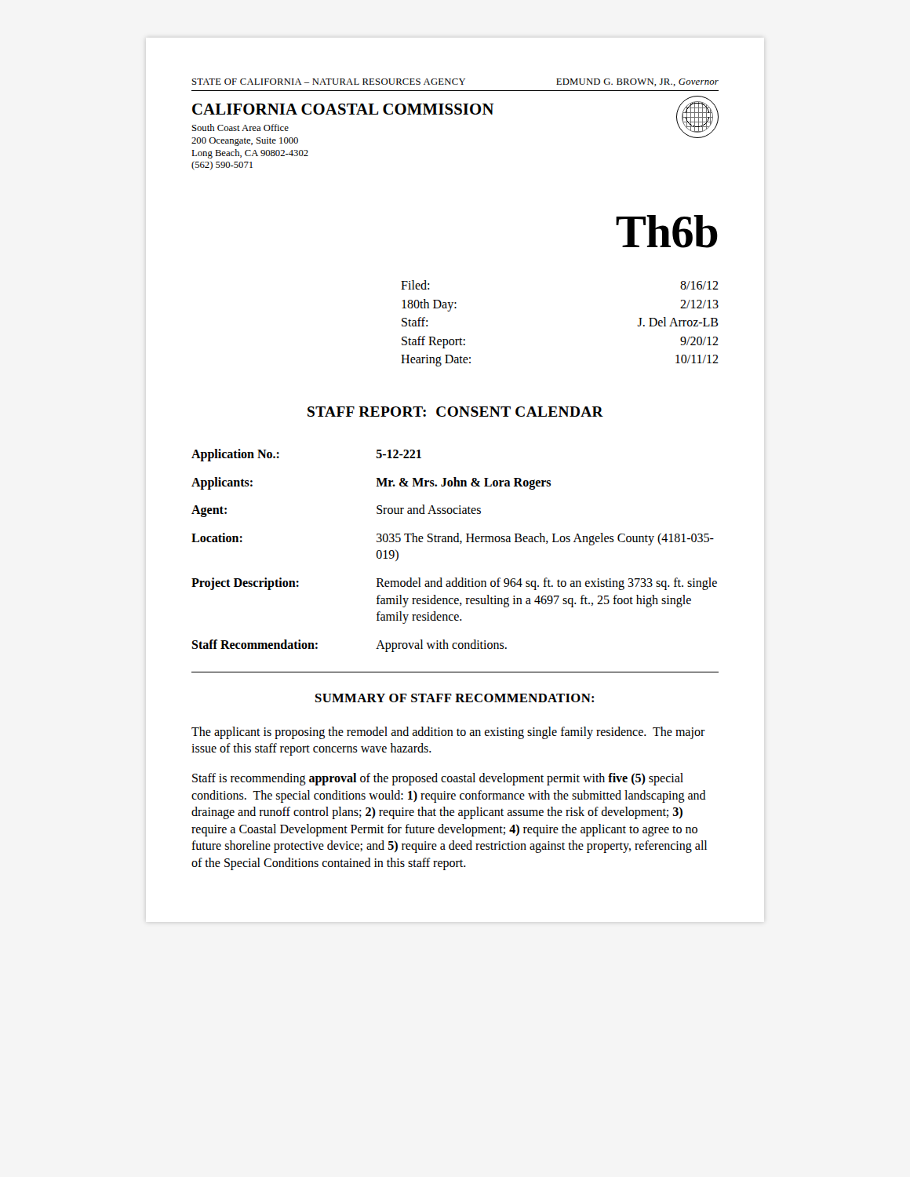State of California – Natural Resources Agency
Edmund G. Brown, Jr., Governor
CALIFORNIA COASTAL COMMISSION
South Coast Area Office
200 Oceangate, Suite 1000
Long Beach, CA 90802-4302
(562) 590-5071
Th6b
| Filed: | 8/16/12 |
| 180th Day: | 2/12/13 |
| Staff: | J. Del Arroz-LB |
| Staff Report: | 9/20/12 |
| Hearing Date: | 10/11/12 |
STAFF REPORT: CONSENT CALENDAR
| Application No.: | 5-12-221 |
| Applicants: | Mr. & Mrs. John & Lora Rogers |
| Agent: | Srour and Associates |
| Location: | 3035 The Strand, Hermosa Beach, Los Angeles County (4181-035-019) |
| Project Description: | Remodel and addition of 964 sq. ft. to an existing 3733 sq. ft. single family residence, resulting in a 4697 sq. ft., 25 foot high single family residence. |
| Staff Recommendation: | Approval with conditions. |
SUMMARY OF STAFF RECOMMENDATION:
The applicant is proposing the remodel and addition to an existing single family residence. The major issue of this staff report concerns wave hazards.
Staff is recommending approval of the proposed coastal development permit with five (5) special conditions. The special conditions would: 1) require conformance with the submitted landscaping and drainage and runoff control plans; 2) require that the applicant assume the risk of development; 3) require a Coastal Development Permit for future development; 4) require the applicant to agree to no future shoreline protective device; and 5) require a deed restriction against the property, referencing all of the Special Conditions contained in this staff report.